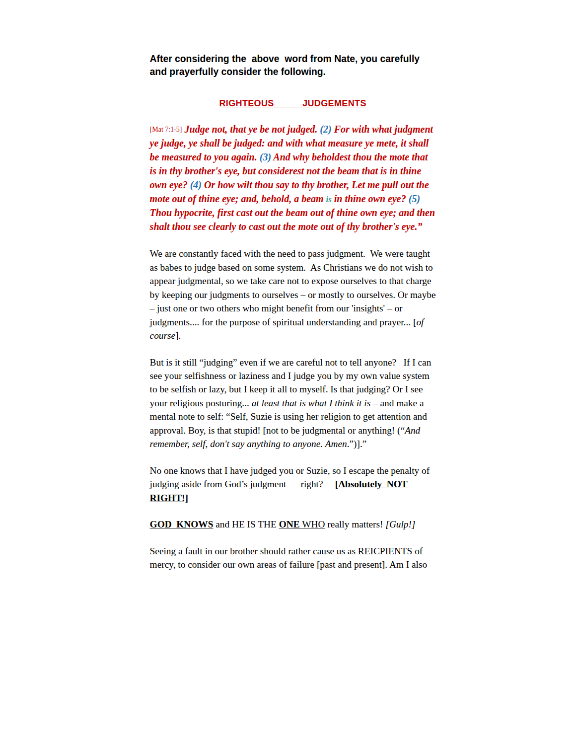After considering the above word from Nate, you carefully and prayerfully consider the following.
RIGHTEOUS JUDGEMENTS
[Mat 7:1-5] Judge not, that ye be not judged. (2) For with what judgment ye judge, ye shall be judged: and with what measure ye mete, it shall be measured to you again. (3) And why beholdest thou the mote that is in thy brother's eye, but considerest not the beam that is in thine own eye? (4) Or how wilt thou say to thy brother, Let me pull out the mote out of thine eye; and, behold, a beam is in thine own eye? (5) Thou hypocrite, first cast out the beam out of thine own eye; and then shalt thou see clearly to cast out the mote out of thy brother's eye.”
We are constantly faced with the need to pass judgment. We were taught as babes to judge based on some system. As Christians we do not wish to appear judgmental, so we take care not to expose ourselves to that charge by keeping our judgments to ourselves – or mostly to ourselves. Or maybe – just one or two others who might benefit from our 'insights' – or judgments.... for the purpose of spiritual understanding and prayer... [of course].
But is it still “judging” even if we are careful not to tell anyone? If I can see your selfishness or laziness and I judge you by my own value system to be selfish or lazy, but I keep it all to myself. Is that judging? Or I see your religious posturing... at least that is what I think it is – and make a mental note to self: “Self, Suzie is using her religion to get attention and approval. Boy, is that stupid! [not to be judgmental or anything! (“And remember, self, don't say anything to anyone. Amen.”)].”
No one knows that I have judged you or Suzie, so I escape the penalty of judging aside from God’s judgment – right? [Absolutely NOT RIGHT!]
GOD KNOWS and HE IS THE ONE WHO really matters! [Gulp!]
Seeing a fault in our brother should rather cause us as REICPIENTS of mercy, to consider our own areas of failure [past and present]. Am I also